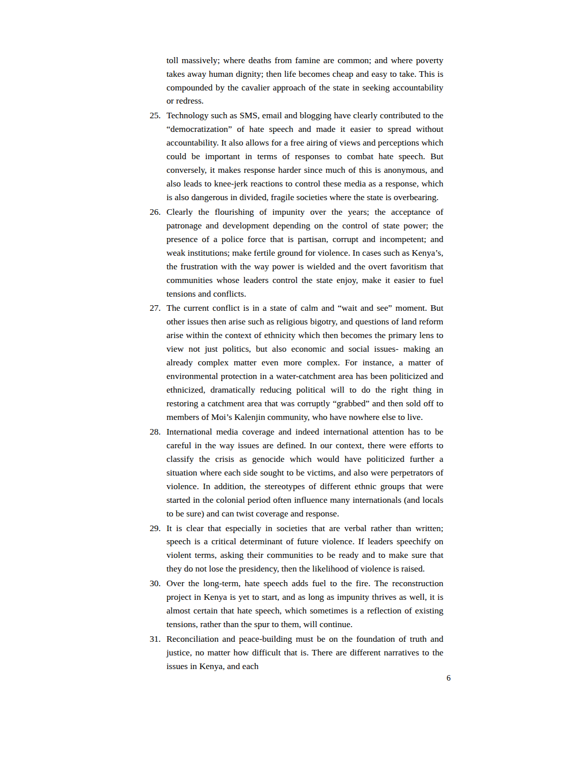toll massively; where deaths from famine are common; and where poverty takes away human dignity; then life becomes cheap and easy to take. This is compounded by the cavalier approach of the state in seeking accountability or redress.
Technology such as SMS, email and blogging have clearly contributed to the “democratization” of hate speech and made it easier to spread without accountability. It also allows for a free airing of views and perceptions which could be important in terms of responses to combat hate speech. But conversely, it makes response harder since much of this is anonymous, and also leads to knee-jerk reactions to control these media as a response, which is also dangerous in divided, fragile societies where the state is overbearing.
Clearly the flourishing of impunity over the years; the acceptance of patronage and development depending on the control of state power; the presence of a police force that is partisan, corrupt and incompetent; and weak institutions; make fertile ground for violence. In cases such as Kenya’s, the frustration with the way power is wielded and the overt favoritism that communities whose leaders control the state enjoy, make it easier to fuel tensions and conflicts.
The current conflict is in a state of calm and “wait and see” moment. But other issues then arise such as religious bigotry, and questions of land reform arise within the context of ethnicity which then becomes the primary lens to view not just politics, but also economic and social issues- making an already complex matter even more complex. For instance, a matter of environmental protection in a water-catchment area has been politicized and ethnicized, dramatically reducing political will to do the right thing in restoring a catchment area that was corruptly “grabbed” and then sold off to members of Moi’s Kalenjin community, who have nowhere else to live.
International media coverage and indeed international attention has to be careful in the way issues are defined. In our context, there were efforts to classify the crisis as genocide which would have politicized further a situation where each side sought to be victims, and also were perpetrators of violence. In addition, the stereotypes of different ethnic groups that were started in the colonial period often influence many internationals (and locals to be sure) and can twist coverage and response.
It is clear that especially in societies that are verbal rather than written; speech is a critical determinant of future violence. If leaders speechify on violent terms, asking their communities to be ready and to make sure that they do not lose the presidency, then the likelihood of violence is raised.
Over the long-term, hate speech adds fuel to the fire. The reconstruction project in Kenya is yet to start, and as long as impunity thrives as well, it is almost certain that hate speech, which sometimes is a reflection of existing tensions, rather than the spur to them, will continue.
Reconciliation and peace-building must be on the foundation of truth and justice, no matter how difficult that is. There are different narratives to the issues in Kenya, and each
6